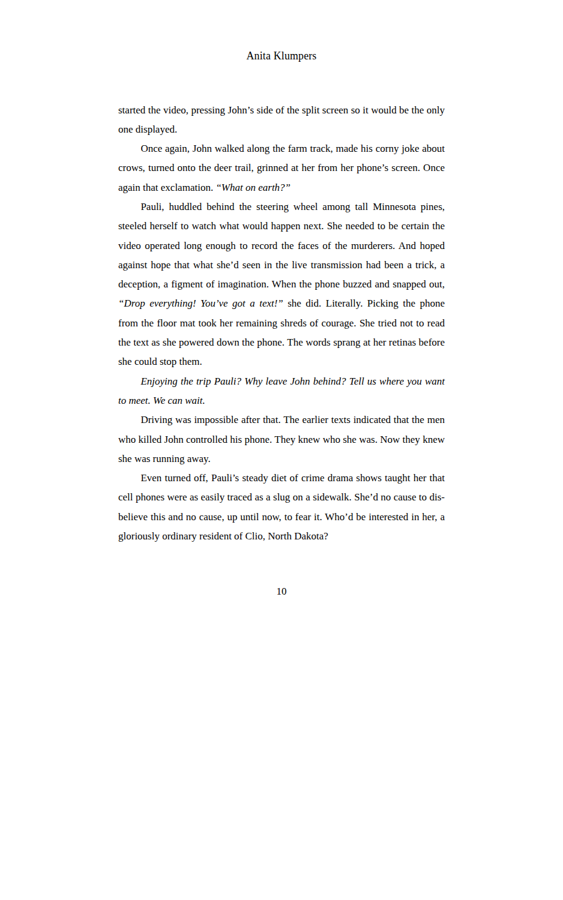Anita Klumpers
started the video, pressing John’s side of the split screen so it would be the only one displayed.
Once again, John walked along the farm track, made his corny joke about crows, turned onto the deer trail, grinned at her from her phone’s screen. Once again that exclamation. “What on earth?”
Pauli, huddled behind the steering wheel among tall Minnesota pines, steeled herself to watch what would happen next. She needed to be certain the video operated long enough to record the faces of the murderers. And hoped against hope that what she’d seen in the live transmission had been a trick, a deception, a figment of imagination. When the phone buzzed and snapped out, “Drop everything! You’ve got a text!” she did. Literally. Picking the phone from the floor mat took her remaining shreds of courage. She tried not to read the text as she powered down the phone. The words sprang at her retinas before she could stop them.
Enjoying the trip Pauli? Why leave John behind? Tell us where you want to meet. We can wait.
Driving was impossible after that. The earlier texts indicated that the men who killed John controlled his phone. They knew who she was. Now they knew she was running away.
Even turned off, Pauli’s steady diet of crime drama shows taught her that cell phones were as easily traced as a slug on a sidewalk. She’d no cause to disbelieve this and no cause, up until now, to fear it. Who’d be interested in her, a gloriously ordinary resident of Clio, North Dakota?
10